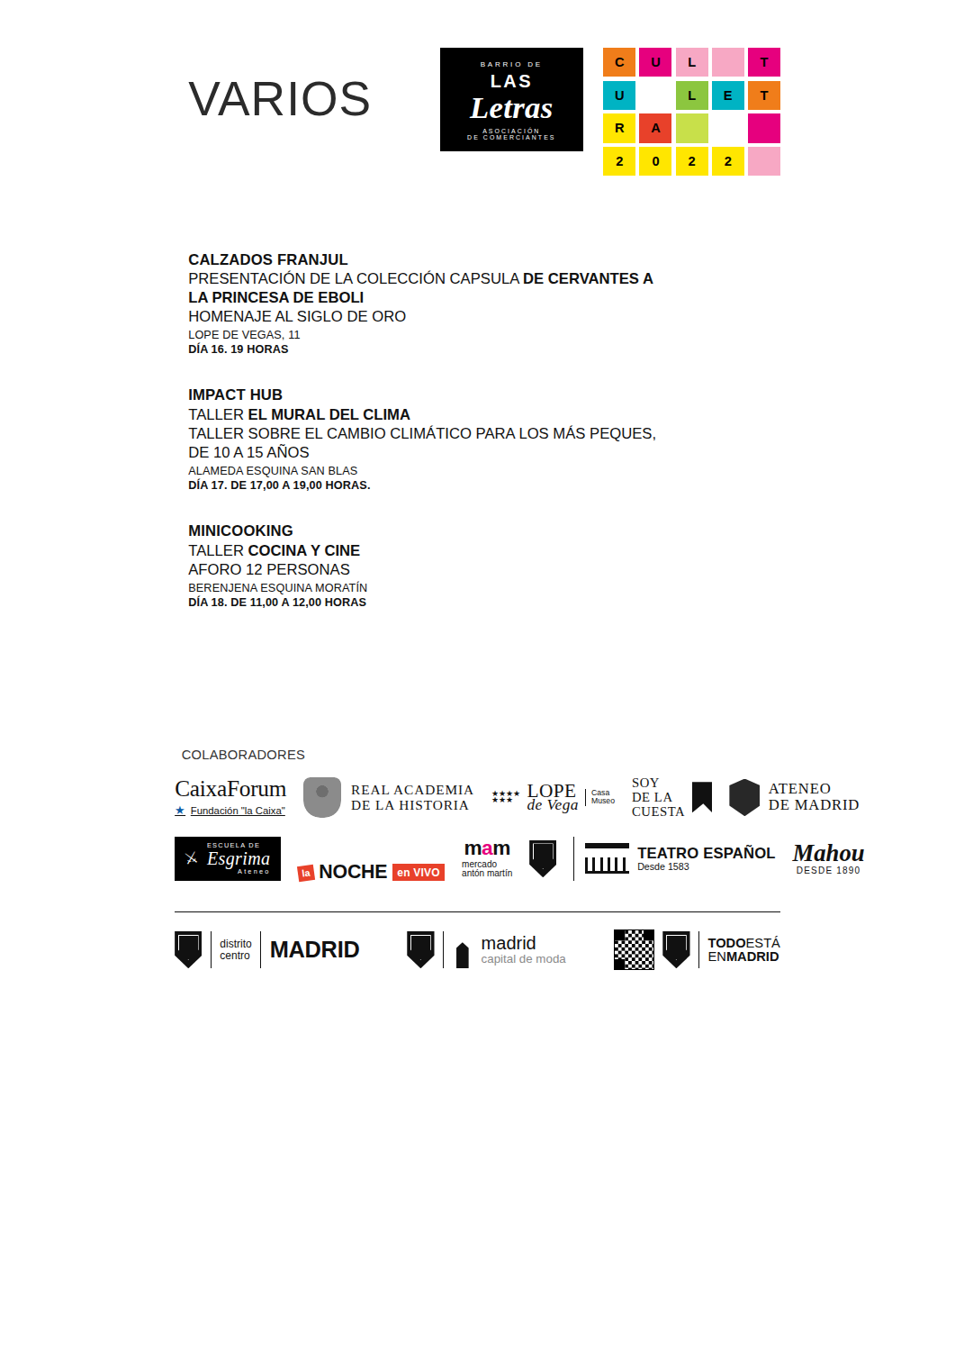VARIOS
Barrio de
Las
Letras
Asociación
de Comerciantes
C U L T U L E T R A
2 0 2 2
Calzados Franjul
Presentación de la colección capsula de Cervantes a
la Princesa de Eboli
Homenaje al Siglo de Oro
Lope de Vegas, 11
Día 16. 19 horas
Impact Hub
Taller El mural del clima
Taller sobre el cambio climático para los más peques,
de 10 a 15 años
Alameda esquina San Blas
Día 17. De 17,00 a 19,00 horas.
Minicooking
Taller Cocina y Cine
Aforo 12 personas
Berenjena esquina Moratín
Día 18. De 11,00 a 12,00 horas
COLABORADORES
CaixaForum
★Fundación "la Caixa"
Real Academia
de la Historia
★★★★★★★
LOPEde Vega
Casa
Museo
Soy
de la
Cuesta
Ateneo
de Madrid
⚔
Escuela de
Esgrima
Ateneo
la
NOCHE
en VIVO
mam
mercado
antón martín
TEATRO ESPAÑOL
Desde 1583
Mahou
DESDE 1890
distrito
centro
MADRID
madrid
capital de moda
TODOESTÁ
ENMADRID